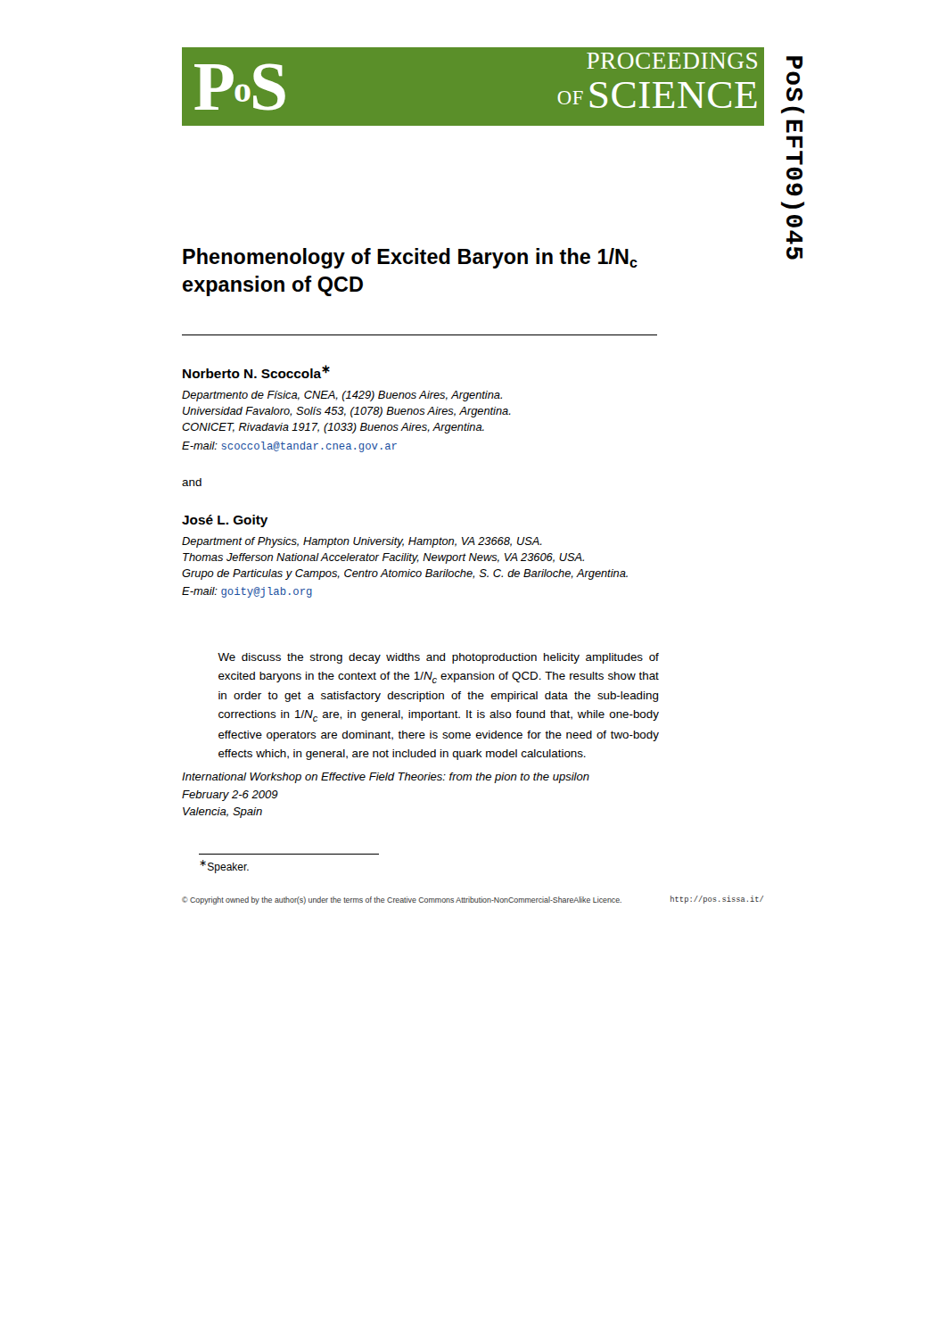Po S
PROCEEDINGS OFSCIENCE
PoS(EFT09)045
Phenomenology of Excited Baryon in the 1/Nc
expansion of QCD
Norberto N. Scoccola∗
Departmento de Física, CNEA, (1429) Buenos Aires, Argentina.
Universidad Favaloro, Solís 453, (1078) Buenos Aires, Argentina.
CONICET, Rivadavia 1917, (1033) Buenos Aires, Argentina.
E-mail: scoccola@tandar.cnea.gov.ar
and
José L. Goity
Department of Physics, Hampton University, Hampton, VA 23668, USA.
Thomas Jefferson National Accelerator Facility, Newport News, VA 23606, USA.
Grupo de Particulas y Campos, Centro Atomico Bariloche, S. C. de Bariloche, Argentina.
E-mail: goity@jlab.org
We discuss the strong decay widths and photoproduction helicity amplitudes of excited baryons in the context of the 1/Nc expansion of QCD. The results show that in order to get a satisfactory description of the empirical data the sub-leading corrections in 1/Nc are, in general, important. It is also found that, while one-body effective operators are dominant, there is some evidence for the need of two-body effects which, in general, are not included in quark model calculations.
International Workshop on Effective Field Theories: from the pion to the upsilon
February 2-6 2009
Valencia, Spain
∗Speaker.
http://pos.sissa.it/ © Copyright owned by the author(s) under the terms of the Creative Commons Attribution-NonCommercial-ShareAlike Licence.